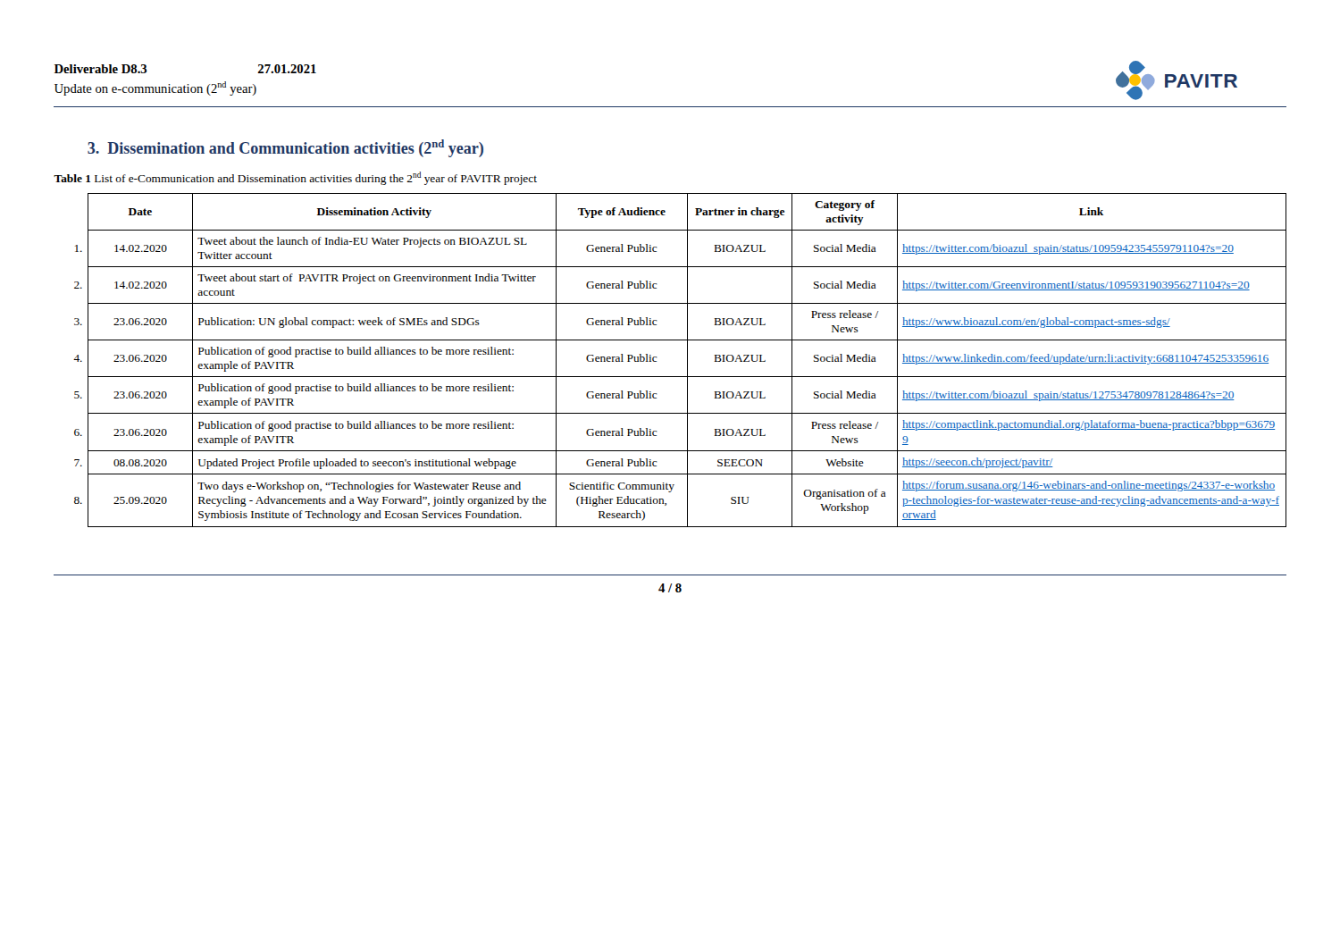Deliverable D8.3 27.01.2021
Update on e-communication (2nd year)
PAVITR
3. Dissemination and Communication activities (2nd year)
Table 1 List of e-Communication and Dissemination activities during the 2nd year of PAVITR project
| | Date | Dissemination Activity | Type of Audience | Partner in charge | Category of activity | Link |
| --- | --- | --- | --- | --- | --- | --- |
| 1. | 14.02.2020 | Tweet about the launch of India-EU Water Projects on BIOAZUL SL Twitter account | General Public | BIOAZUL | Social Media | https://twitter.com/bioazul_spain/status/1095942354559791104?s=20 |
| 2. | 14.02.2020 | Tweet about start of PAVITR Project on Greenvironment India Twitter account | General Public | | Social Media | https://twitter.com/GreenvironmentI/status/1095931903956271104?s=20 |
| 3. | 23.06.2020 | Publication: UN global compact: week of SMEs and SDGs | General Public | BIOAZUL | Press release / News | https://www.bioazul.com/en/global-compact-smes-sdgs/ |
| 4. | 23.06.2020 | Publication of good practise to build alliances to be more resilient: example of PAVITR | General Public | BIOAZUL | Social Media | https://www.linkedin.com/feed/update/urn:li:activity:6681104745253359616 |
| 5. | 23.06.2020 | Publication of good practise to build alliances to be more resilient: example of PAVITR | General Public | BIOAZUL | Social Media | https://twitter.com/bioazul_spain/status/1275347809781284864?s=20 |
| 6. | 23.06.2020 | Publication of good practise to build alliances to be more resilient: example of PAVITR | General Public | BIOAZUL | Press release / News | https://compactlink.pactomundial.org/plataforma-buena-practica?bbpp=636799 |
| 7. | 08.08.2020 | Updated Project Profile uploaded to seecon's institutional webpage | General Public | SEECON | Website | https://seecon.ch/project/pavitr/ |
| 8. | 25.09.2020 | Two days e-Workshop on, “Technologies for Wastewater Reuse and Recycling - Advancements and a Way Forward”, jointly organized by the Symbiosis Institute of Technology and Ecosan Services Foundation. | Scientific Community (Higher Education, Research) | SIU | Organisation of a Workshop | https://forum.susana.org/146-webinars-and-online-meetings/24337-e-workshop-technologies-for-wastewater-reuse-and-recycling-advancements-and-a-way-forward |
4 / 8